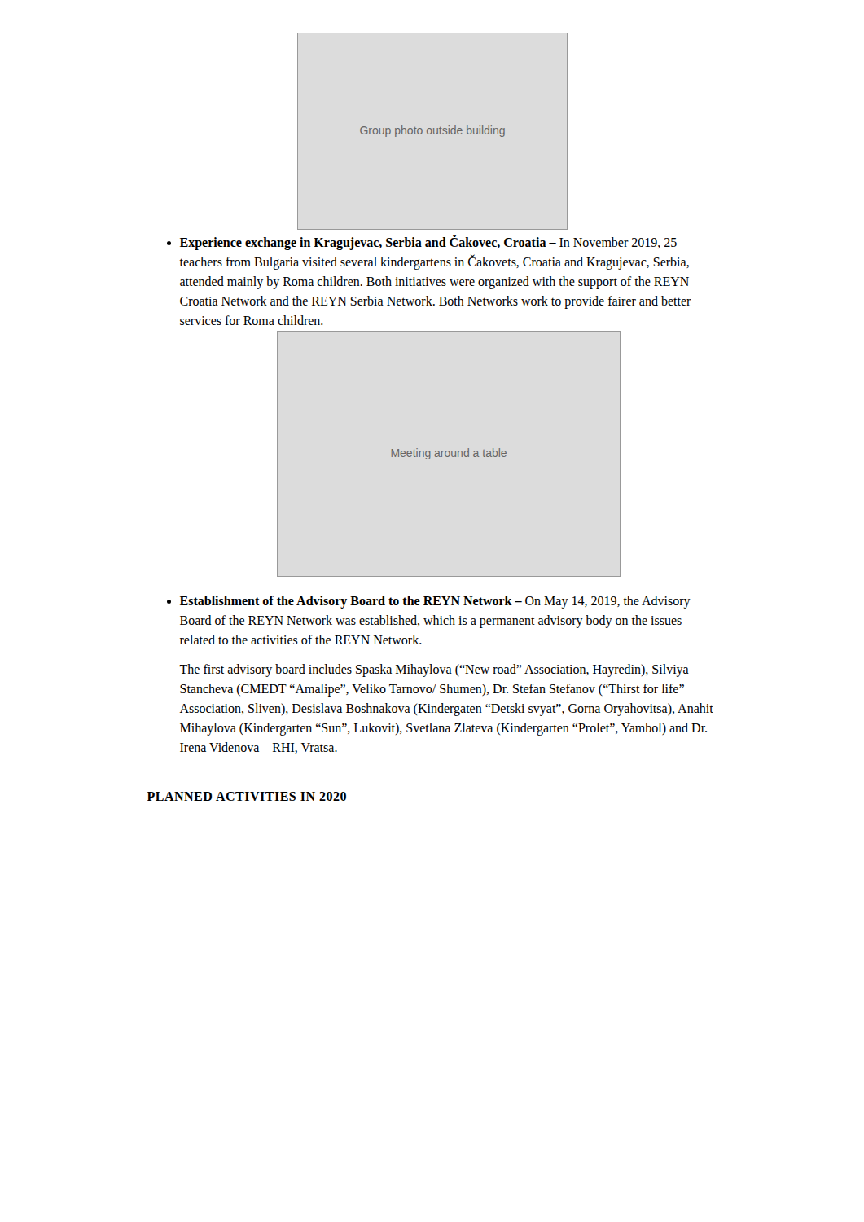Experience exchange in Kragujevac, Serbia and Čakovec, Croatia – In November 2019, 25 teachers from Bulgaria visited several kindergartens in Čakovets, Croatia and Kragujevac, Serbia, attended mainly by Roma children. Both initiatives were organized with the support of the REYN Croatia Network and the REYN Serbia Network. Both Networks work to provide fairer and better services for Roma children.
Establishment of the Advisory Board to the REYN Network – On May 14, 2019, the Advisory Board of the REYN Network was established, which is a permanent advisory body on the issues related to the activities of the REYN Network.
The first advisory board includes Spaska Mihaylova (“New road” Association, Hayredin), Silviya Stancheva (CMEDT “Amalipe”, Veliko Tarnovo/ Shumen), Dr. Stefan Stefanov (“Thirst for life” Association, Sliven), Desislava Boshnakova (Kindergaten “Detski svyat”, Gorna Oryahovitsa), Anahit Mihaylova (Kindergarten “Sun”, Lukovit), Svetlana Zlateva (Kindergarten “Prolet”, Yambol) and Dr. Irena Videnova – RHI, Vratsa.
PLANNED ACTIVITIES IN 2020